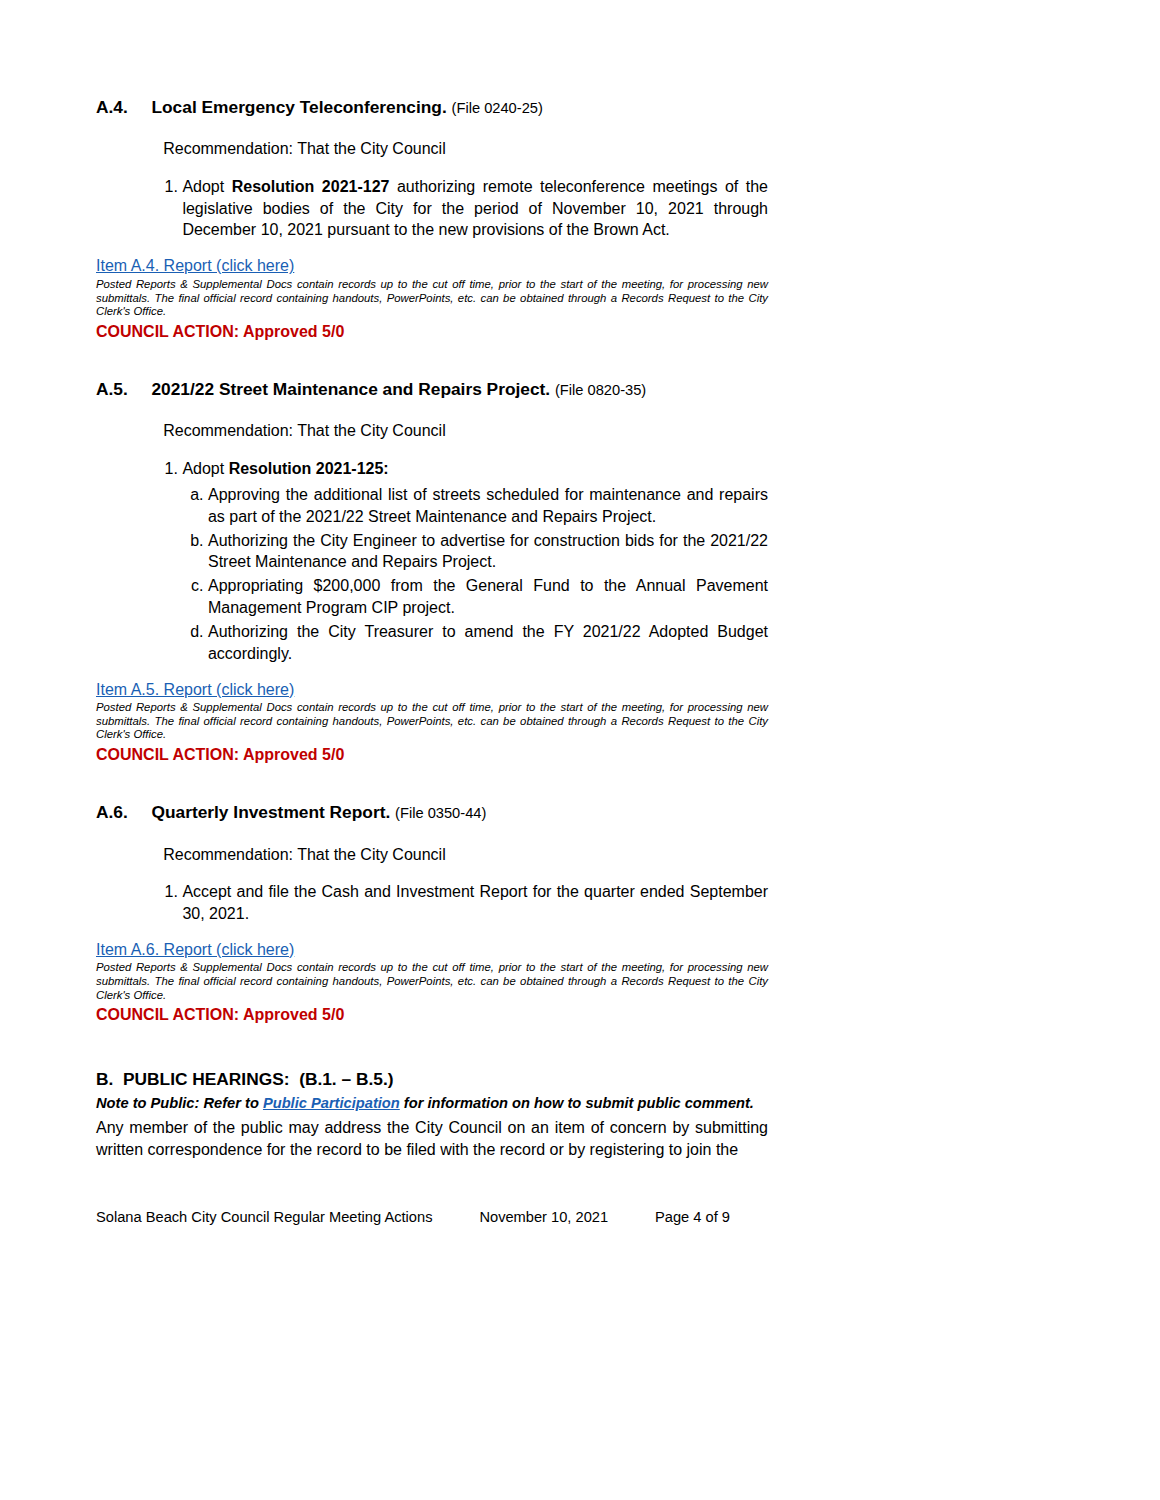A.4. Local Emergency Teleconferencing. (File 0240-25)
Recommendation: That the City Council
Adopt Resolution 2021-127 authorizing remote teleconference meetings of the legislative bodies of the City for the period of November 10, 2021 through December 10, 2021 pursuant to the new provisions of the Brown Act.
Item A.4. Report (click here)
Posted Reports & Supplemental Docs contain records up to the cut off time, prior to the start of the meeting, for processing new submittals. The final official record containing handouts, PowerPoints, etc. can be obtained through a Records Request to the City Clerk's Office.
COUNCIL ACTION: Approved 5/0
A.5. 2021/22 Street Maintenance and Repairs Project. (File 0820-35)
Recommendation: That the City Council
Adopt Resolution 2021-125:
Approving the additional list of streets scheduled for maintenance and repairs as part of the 2021/22 Street Maintenance and Repairs Project.
Authorizing the City Engineer to advertise for construction bids for the 2021/22 Street Maintenance and Repairs Project.
Appropriating $200,000 from the General Fund to the Annual Pavement Management Program CIP project.
Authorizing the City Treasurer to amend the FY 2021/22 Adopted Budget accordingly.
Item A.5. Report (click here)
Posted Reports & Supplemental Docs contain records up to the cut off time, prior to the start of the meeting, for processing new submittals. The final official record containing handouts, PowerPoints, etc. can be obtained through a Records Request to the City Clerk's Office.
COUNCIL ACTION: Approved 5/0
A.6. Quarterly Investment Report. (File 0350-44)
Recommendation: That the City Council
Accept and file the Cash and Investment Report for the quarter ended September 30, 2021.
Item A.6. Report (click here)
Posted Reports & Supplemental Docs contain records up to the cut off time, prior to the start of the meeting, for processing new submittals. The final official record containing handouts, PowerPoints, etc. can be obtained through a Records Request to the City Clerk's Office.
COUNCIL ACTION: Approved 5/0
B. PUBLIC HEARINGS: (B.1. – B.5.)
Note to Public: Refer to Public Participation for information on how to submit public comment.
Any member of the public may address the City Council on an item of concern by submitting written correspondence for the record to be filed with the record or by registering to join the
Solana Beach City Council Regular Meeting Actions November 10, 2021 Page 4 of 9